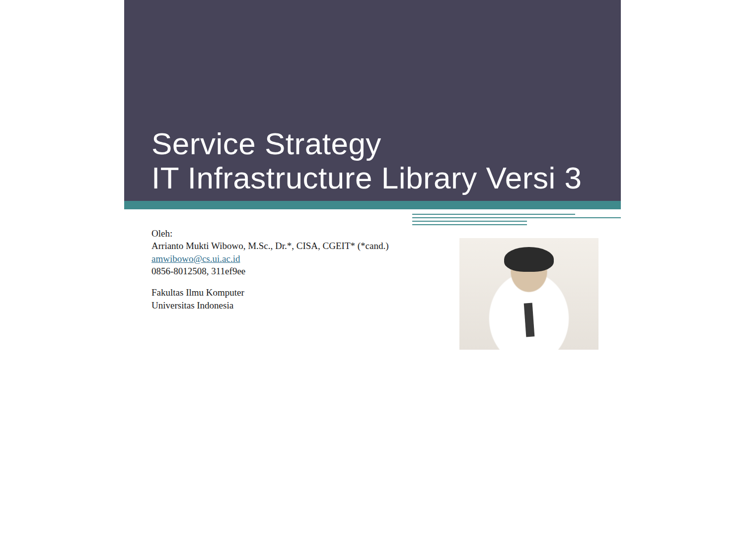Service Strategy
IT Infrastructure Library Versi 3
Oleh:
Arrianto Mukti Wibowo, M.Sc., Dr.*, CISA, CGEIT* (*cand.)
amwibowo@cs.ui.ac.id
0856-8012508, 311ef9ee
Fakultas Ilmu Komputer
Universitas Indonesia